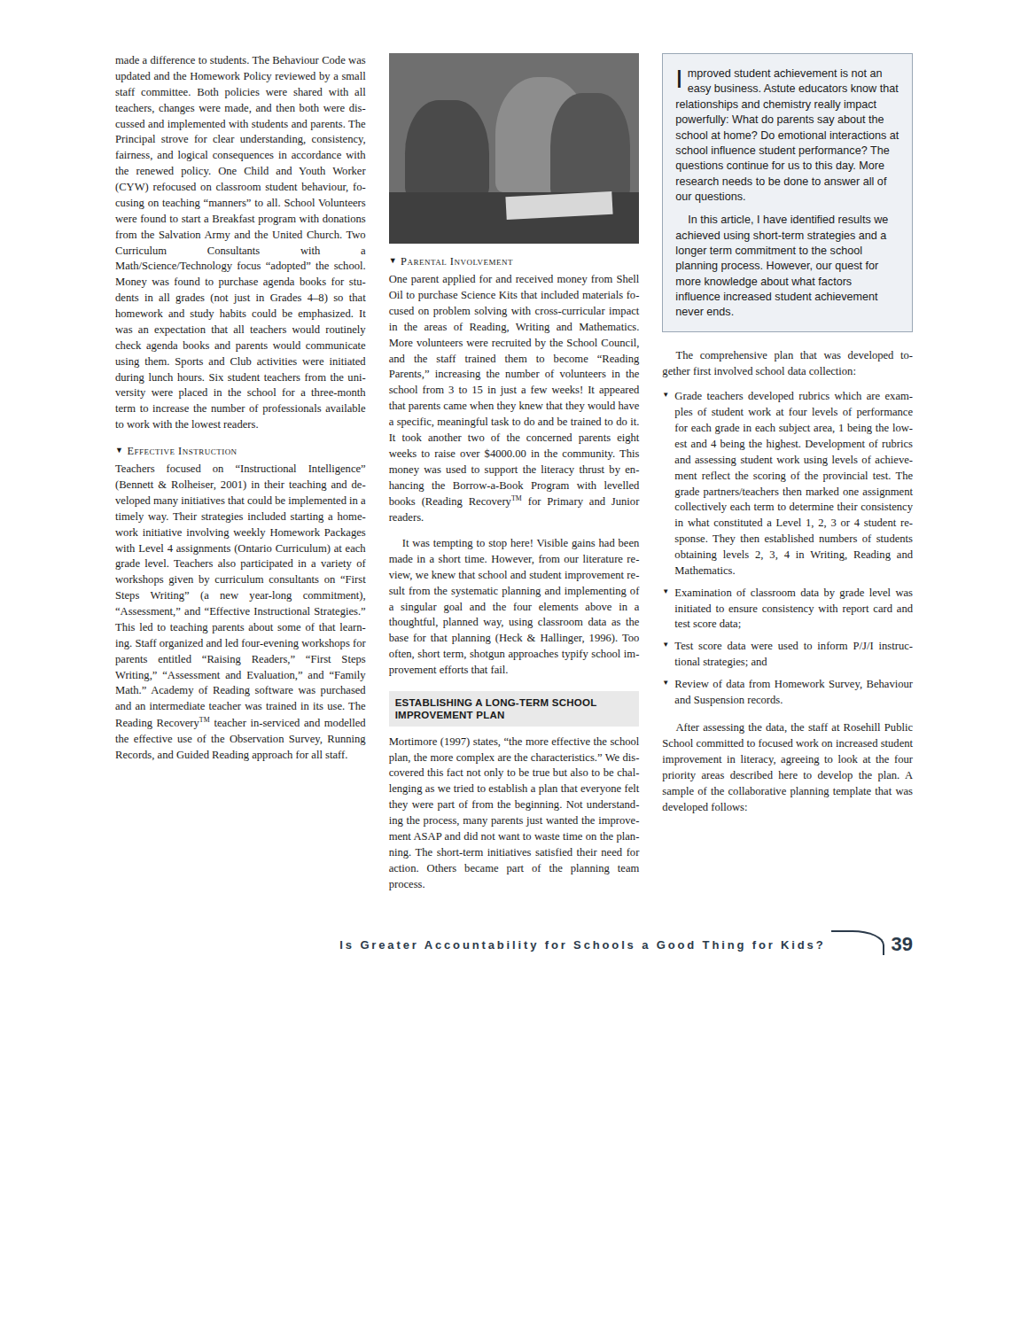made a difference to students. The Behaviour Code was updated and the Homework Policy reviewed by a small staff committee. Both policies were shared with all teachers, changes were made, and then both were discussed and implemented with students and parents. The Principal strove for clear understanding, consistency, fairness, and logical consequences in accordance with the renewed policy. One Child and Youth Worker (CYW) refocused on classroom student behaviour, focusing on teaching “manners” to all. School Volunteers were found to start a Breakfast program with donations from the Salvation Army and the United Church. Two Curriculum Consultants with a Math/Science/Technology focus “adopted” the school. Money was found to purchase agenda books for students in all grades (not just in Grades 4–8) so that homework and study habits could be emphasized. It was an expectation that all teachers would routinely check agenda books and parents would communicate using them. Sports and Club activities were initiated during lunch hours. Six student teachers from the university were placed in the school for a three-month term to increase the number of professionals available to work with the lowest readers.
▼Effective Instruction
Teachers focused on “Instructional Intelligence” (Bennett & Rolheiser, 2001) in their teaching and developed many initiatives that could be implemented in a timely way. Their strategies included starting a homework initiative involving weekly Homework Packages with Level 4 assignments (Ontario Curriculum) at each grade level. Teachers also participated in a variety of workshops given by curriculum consultants on “First Steps Writing” (a new year-long commitment), “Assessment,” and “Effective Instructional Strategies.” This led to teaching parents about some of that learning. Staff organized and led four-evening workshops for parents entitled “Raising Readers,” “First Steps Writing,” “Assessment and Evaluation,” and “Family Math.” Academy of Reading software was purchased and an intermediate teacher was trained in its use. The Reading RecoveryTM teacher in-serviced and modelled the effective use of the Observation Survey, Running Records, and Guided Reading approach for all staff.
▼Parental Involvement
One parent applied for and received money from Shell Oil to purchase Science Kits that included materials focused on problem solving with cross-curricular impact in the areas of Reading, Writing and Mathematics. More volunteers were recruited by the School Council, and the staff trained them to become “Reading Parents,” increasing the number of volunteers in the school from 3 to 15 in just a few weeks! It appeared that parents came when they knew that they would have a specific, meaningful task to do and be trained to do it. It took another two of the concerned parents eight weeks to raise over $4000.00 in the community. This money was used to support the literacy thrust by enhancing the Borrow-a-Book Program with levelled books (Reading RecoveryTM for Primary and Junior readers.
It was tempting to stop here! Visible gains had been made in a short time. However, from our literature review, we knew that school and student improvement result from the systematic planning and implementing of a singular goal and the four elements above in a thoughtful, planned way, using classroom data as the base for that planning (Heck & Hallinger, 1996). Too often, short term, shotgun approaches typify school improvement efforts that fail.
Establishing a Long-Term School Improvement Plan
Mortimore (1997) states, “the more effective the school plan, the more complex are the characteristics.” We discovered this fact not only to be true but also to be challenging as we tried to establish a plan that everyone felt they were part of from the beginning. Not understanding the process, many parents just wanted the improvement ASAP and did not want to waste time on the planning. The short-term initiatives satisfied their need for action. Others became part of the planning team process.
Improved student achievement is not an easy business. Astute educators know that relationships and chemistry really impact powerfully: What do parents say about the school at home? Do emotional interactions at school influence student performance? The questions continue for us to this day. More research needs to be done to answer all of our questions.
In this article, I have identified results we achieved using short-term strategies and a longer term commitment to the school planning process. However, our quest for more knowledge about what factors influence increased student achievement never ends.
The comprehensive plan that was developed together first involved school data collection:
Grade teachers developed rubrics which are examples of student work at four levels of performance for each grade in each subject area, 1 being the lowest and 4 being the highest. Development of rubrics and assessing student work using levels of achievement reflect the scoring of the provincial test. The grade partners/teachers then marked one assignment collectively each term to determine their consistency in what constituted a Level 1, 2, 3 or 4 student response. They then established numbers of students obtaining levels 2, 3, 4 in Writing, Reading and Mathematics.
Examination of classroom data by grade level was initiated to ensure consistency with report card and test score data;
Test score data were used to inform P/J/I instructional strategies; and
Review of data from Homework Survey, Behaviour and Suspension records.
After assessing the data, the staff at Rosehill Public School committed to focused work on increased student improvement in literacy, agreeing to look at the four priority areas described here to develop the plan. A sample of the collaborative planning template that was developed follows:
Is Greater Accountability for Schools a Good Thing for Kids?
39